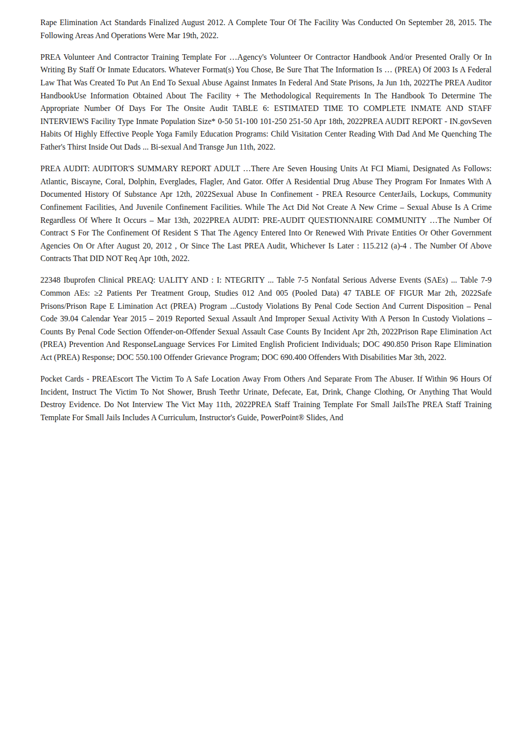Rape Elimination Act Standards Finalized August 2012. A Complete Tour Of The Facility Was Conducted On September 28, 2015. The Following Areas And Operations Were Mar 19th, 2022.
PREA Volunteer And Contractor Training Template For …Agency's Volunteer Or Contractor Handbook And/or Presented Orally Or In Writing By Staff Or Inmate Educators. Whatever Format(s) You Chose, Be Sure That The Information Is … (PREA) Of 2003 Is A Federal Law That Was Created To Put An End To Sexual Abuse Against Inmates In Federal And State Prisons, Ja Jun 1th, 2022The PREA Auditor HandbookUse Information Obtained About The Facility + The Methodological Requirements In The Handbook To Determine The Appropriate Number Of Days For The Onsite Audit TABLE 6: ESTIMATED TIME TO COMPLETE INMATE AND STAFF INTERVIEWS Facility Type Inmate Population Size* 0-50 51-100 101-250 251-50 Apr 18th, 2022PREA AUDIT REPORT - IN.govSeven Habits Of Highly Effective People Yoga Family Education Programs: Child Visitation Center Reading With Dad And Me Quenching The Father's Thirst Inside Out Dads ... Bi-sexual And Transge Jun 11th, 2022.
PREA AUDIT: AUDITOR'S SUMMARY REPORT ADULT …There Are Seven Housing Units At FCI Miami, Designated As Follows: Atlantic, Biscayne, Coral, Dolphin, Everglades, Flagler, And Gator. Offer A Residential Drug Abuse They Program For Inmates With A Documented History Of Substance Apr 12th, 2022Sexual Abuse In Confinement - PREA Resource CenterJails, Lockups, Community Confinement Facilities, And Juvenile Confinement Facilities. While The Act Did Not Create A New Crime – Sexual Abuse Is A Crime Regardless Of Where It Occurs – Mar 13th, 2022PREA AUDIT: PRE-AUDIT QUESTIONNAIRE COMMUNITY …The Number Of Contract S For The Confinement Of Resident S That The Agency Entered Into Or Renewed With Private Entities Or Other Government Agencies On Or After August 20, 2012 , Or Since The Last PREA Audit, Whichever Is Later : 115.212 (a)-4 . The Number Of Above Contracts That DID NOT Req Apr 10th, 2022.
22348 Ibuprofen Clinical PREAQ: UALITY AND : I: NTEGRITY ... Table 7-5 Nonfatal Serious Adverse Events (SAEs) ... Table 7-9 Common AEs: ≥2 Patients Per Treatment Group, Studies 012 And 005 (Pooled Data) 47 TABLE OF FIGUR Mar 2th, 2022Safe Prisons/Prison Rape E Limination Act (PREA) Program ...Custody Violations By Penal Code Section And Current Disposition – Penal Code 39.04 Calendar Year 2015 – 2019 Reported Sexual Assault And Improper Sexual Activity With A Person In Custody Violations – Counts By Penal Code Section Offender-on-Offender Sexual Assault Case Counts By Incident Apr 2th, 2022Prison Rape Elimination Act (PREA) Prevention And ResponseLanguage Services For Limited English Proficient Individuals; DOC 490.850 Prison Rape Elimination Act (PREA) Response; DOC 550.100 Offender Grievance Program; DOC 690.400 Offenders With Disabilities Mar 3th, 2022.
Pocket Cards - PREAEscort The Victim To A Safe Location Away From Others And Separate From The Abuser. If Within 96 Hours Of Incident, Instruct The Victim To Not Shower, Brush Teethr Urinate, Defecate, Eat, Drink, Change Clothing, Or Anything That Would Destroy Evidence. Do Not Interview The Vict May 11th, 2022PREA Staff Training Template For Small JailsThe PREA Staff Training Template For Small Jails Includes A Curriculum, Instructor's Guide, PowerPoint® Slides, And